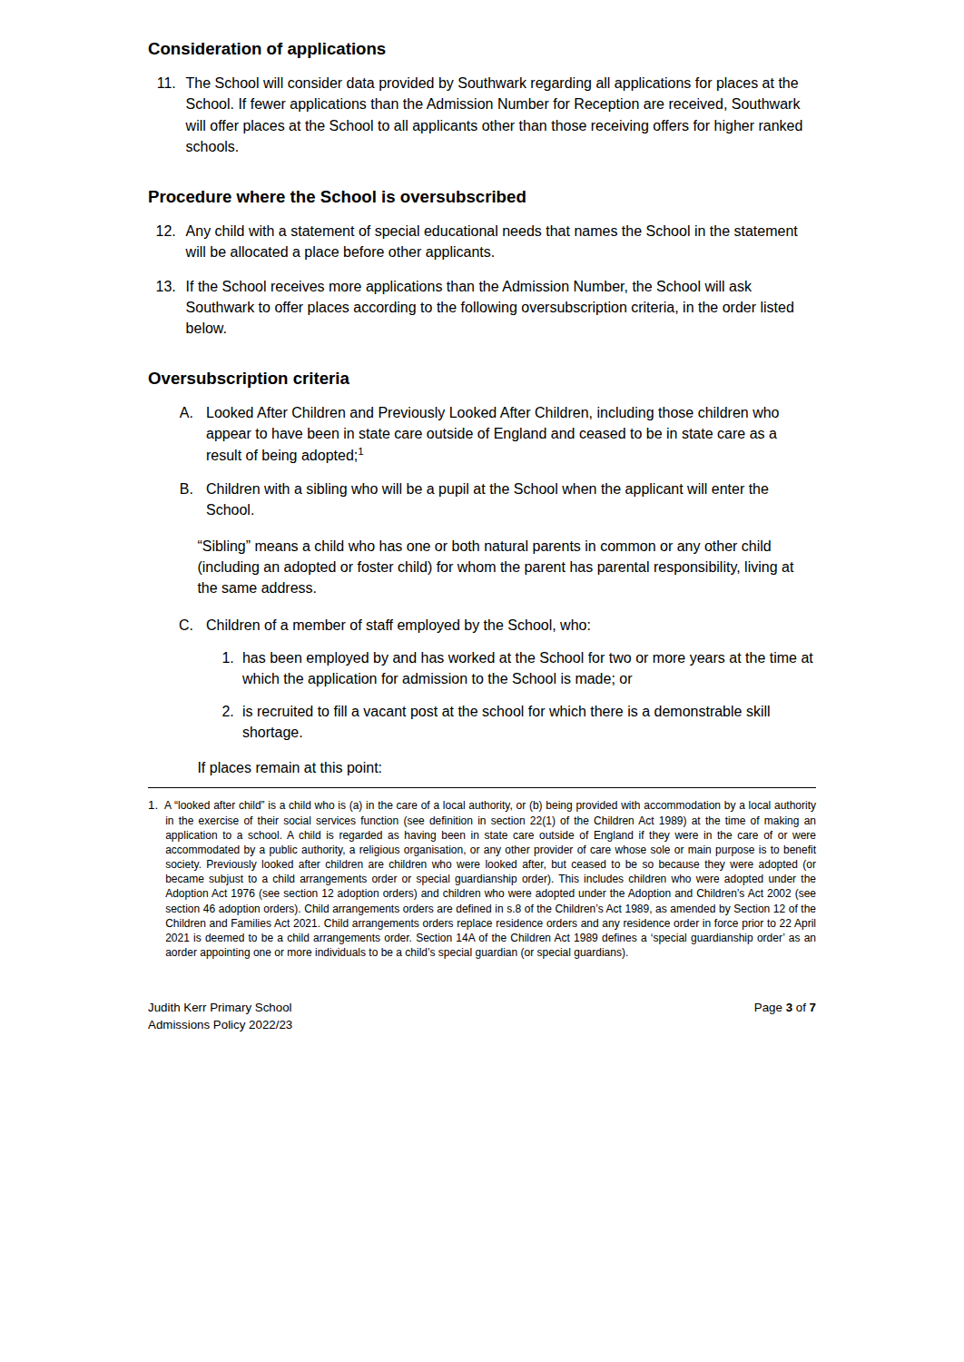Consideration of applications
The School will consider data provided by Southwark regarding all applications for places at the School. If fewer applications than the Admission Number for Reception are received, Southwark will offer places at the School to all applicants other than those receiving offers for higher ranked schools.
Procedure where the School is oversubscribed
Any child with a statement of special educational needs that names the School in the statement will be allocated a place before other applicants.
If the School receives more applications than the Admission Number, the School will ask Southwark to offer places according to the following oversubscription criteria, in the order listed below.
Oversubscription criteria
Looked After Children and Previously Looked After Children, including those children who appear to have been in state care outside of England and ceased to be in state care as a result of being adopted;1
Children with a sibling who will be a pupil at the School when the applicant will enter the School.
“Sibling” means a child who has one or both natural parents in common or any other child (including an adopted or foster child) for whom the parent has parental responsibility, living at the same address.
Children of a member of staff employed by the School, who:
has been employed by and has worked at the School for two or more years at the time at which the application for admission to the School is made; or
is recruited to fill a vacant post at the school for which there is a demonstrable skill shortage.
If places remain at this point:
1. A “looked after child” is a child who is (a) in the care of a local authority, or (b) being provided with accommodation by a local authority in the exercise of their social services function (see definition in section 22(1) of the Children Act 1989) at the time of making an application to a school. A child is regarded as having been in state care outside of England if they were in the care of or were accommodated by a public authority, a religious organisation, or any other provider of care whose sole or main purpose is to benefit society. Previously looked after children are children who were looked after, but ceased to be so because they were adopted (or became subjust to a child arrangements order or special guardianship order). This includes children who were adopted under the Adoption Act 1976 (see section 12 adoption orders) and children who were adopted under the Adoption and Children’s Act 2002 (see section 46 adoption orders). Child arrangements orders are defined in s.8 of the Children’s Act 1989, as amended by Section 12 of the Children and Families Act 2021. Child arrangements orders replace residence orders and any residence order in force prior to 22 April 2021 is deemed to be a child arrangements order. Section 14A of the Children Act 1989 defines a ‘special guardianship order’ as an aorder appointing one or more individuals to be a child’s special guardian (or special guardians).
Judith Kerr Primary School
Admissions Policy 2022/23
Page 3 of 7